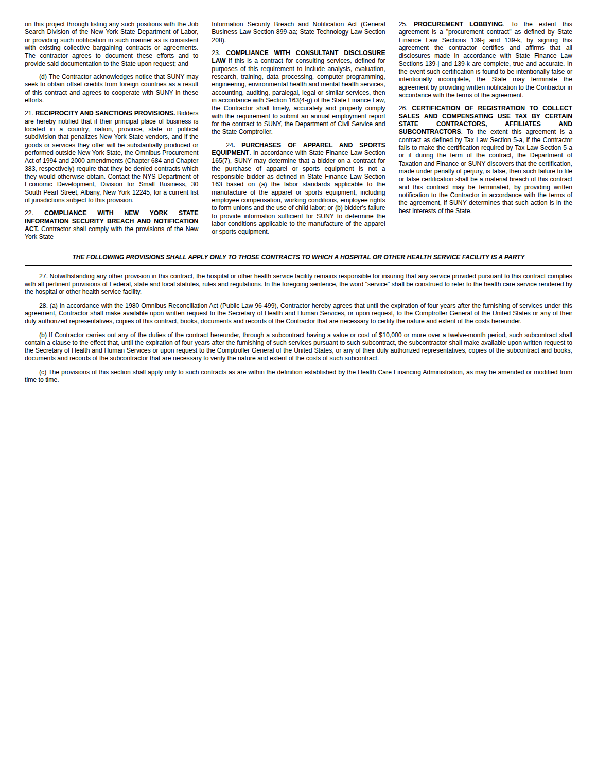on this project through listing any such positions with the Job Search Division of the New York State Department of Labor, or providing such notification in such manner as is consistent with existing collective bargaining contracts or agreements. The contractor agrees to document these efforts and to provide said documentation to the State upon request; and
(d) The Contractor acknowledges notice that SUNY may seek to obtain offset credits from foreign countries as a result of this contract and agrees to cooperate with SUNY in these efforts.
21. RECIPROCITY AND SANCTIONS PROVISIONS. Bidders are hereby notified that if their principal place of business is located in a country, nation, province, state or political subdivision that penalizes New York State vendors, and if the goods or services they offer will be substantially produced or performed outside New York State, the Omnibus Procurement Act of 1994 and 2000 amendments (Chapter 684 and Chapter 383, respectively) require that they be denied contracts which they would otherwise obtain. Contact the NYS Department of Economic Development, Division for Small Business, 30 South Pearl Street, Albany, New York 12245, for a current list of jurisdictions subject to this provision.
22. COMPLIANCE WITH NEW YORK STATE INFORMATION SECURITY BREACH AND NOTIFICATION ACT. Contractor shall comply with the provisions of the New York State
Information Security Breach and Notification Act (General Business Law Section 899-aa; State Technology Law Section 208).
23. COMPLIANCE WITH CONSULTANT DISCLOSURE LAW If this is a contract for consulting services, defined for purposes of this requirement to include analysis, evaluation, research, training, data processing, computer programming, engineering, environmental health and mental health services, accounting, auditing, paralegal, legal or similar services, then in accordance with Section 163(4-g) of the State Finance Law, the Contractor shall timely, accurately and properly comply with the requirement to submit an annual employment report for the contract to SUNY, the Department of Civil Service and the State Comptroller.
24. PURCHASES OF APPAREL AND SPORTS EQUIPMENT. In accordance with State Finance Law Section 165(7), SUNY may determine that a bidder on a contract for the purchase of apparel or sports equipment is not a responsible bidder as defined in State Finance Law Section 163 based on (a) the labor standards applicable to the manufacture of the apparel or sports equipment, including employee compensation, working conditions, employee rights to form unions and the use of child labor; or (b) bidder's failure to provide information sufficient for SUNY to determine the labor conditions applicable to the manufacture of the apparel or sports equipment.
25. PROCUREMENT LOBBYING. To the extent this agreement is a "procurement contract" as defined by State Finance Law Sections 139-j and 139-k, by signing this agreement the contractor certifies and affirms that all disclosures made in accordance with State Finance Law Sections 139-j and 139-k are complete, true and accurate. In the event such certification is found to be intentionally false or intentionally incomplete, the State may terminate the agreement by providing written notification to the Contractor in accordance with the terms of the agreement.
26. CERTIFICATION OF REGISTRATION TO COLLECT SALES AND COMPENSATING USE TAX BY CERTAIN STATE CONTRACTORS, AFFILIATES AND SUBCONTRACTORS. To the extent this agreement is a contract as defined by Tax Law Section 5-a, if the Contractor fails to make the certification required by Tax Law Section 5-a or if during the term of the contract, the Department of Taxation and Finance or SUNY discovers that the certification, made under penalty of perjury, is false, then such failure to file or false certification shall be a material breach of this contract and this contract may be terminated, by providing written notification to the Contractor in accordance with the terms of the agreement, if SUNY determines that such action is in the best interests of the State.
THE FOLLOWING PROVISIONS SHALL APPLY ONLY TO THOSE CONTRACTS TO WHICH A HOSPITAL OR OTHER HEALTH SERVICE FACILITY IS A PARTY
27. Notwithstanding any other provision in this contract, the hospital or other health service facility remains responsible for insuring that any service provided pursuant to this contract complies with all pertinent provisions of Federal, state and local statutes, rules and regulations. In the foregoing sentence, the word "service" shall be construed to refer to the health care service rendered by the hospital or other health service facility.
28. (a) In accordance with the 1980 Omnibus Reconciliation Act (Public Law 96-499), Contractor hereby agrees that until the expiration of four years after the furnishing of services under this agreement, Contractor shall make available upon written request to the Secretary of Health and Human Services, or upon request, to the Comptroller General of the United States or any of their duly authorized representatives, copies of this contract, books, documents and records of the Contractor that are necessary to certify the nature and extent of the costs hereunder.
(b) If Contractor carries out any of the duties of the contract hereunder, through a subcontract having a value or cost of $10,000 or more over a twelve-month period, such subcontract shall contain a clause to the effect that, until the expiration of four years after the furnishing of such services pursuant to such subcontract, the subcontractor shall make available upon written request to the Secretary of Health and Human Services or upon request to the Comptroller General of the United States, or any of their duly authorized representatives, copies of the subcontract and books, documents and records of the subcontractor that are necessary to verify the nature and extent of the costs of such subcontract.
(c) The provisions of this section shall apply only to such contracts as are within the definition established by the Health Care Financing Administration, as may be amended or modified from time to time.